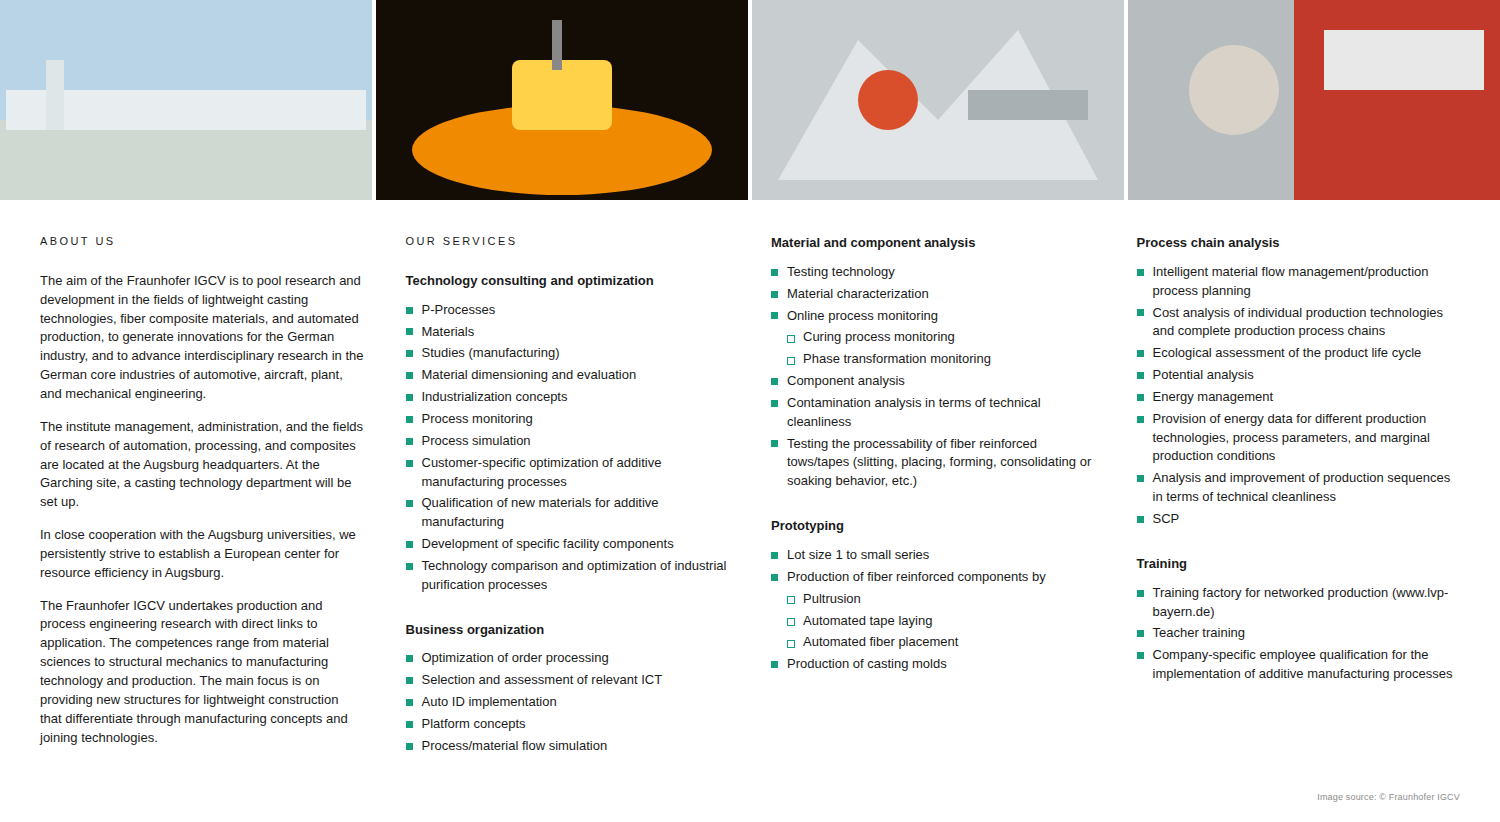About us
The aim of the Fraunhofer IGCV is to pool research and development in the fields of lightweight casting technologies, fiber composite materials, and automated production, to generate innovations for the German industry, and to advance interdisciplinary research in the German core industries of automotive, aircraft, plant, and mechanical engineering.
The institute management, administration, and the fields of research of automation, processing, and composites are located at the Augsburg headquarters. At the Garching site, a casting technology department will be set up.
In close cooperation with the Augsburg universities, we persistently strive to establish a European center for resource efficiency in Augsburg.
The Fraunhofer IGCV undertakes production and process engineering research with direct links to application. The competences range from material sciences to structural mechanics to manufacturing technology and production. The main focus is on providing new structures for lightweight construction that differentiate through manufacturing concepts and joining technologies.
Our services
Technology consulting and optimization
P-Processes
Materials
Studies (manufacturing)
Material dimensioning and evaluation
Industrialization concepts
Process monitoring
Process simulation
Customer-specific optimization of additive manufacturing processes
Qualification of new materials for additive manufacturing
Development of specific facility components
Technology comparison and optimization of industrial purification processes
Business organization
Optimization of order processing
Selection and assessment of relevant ICT
Auto ID implementation
Platform concepts
Process/material flow simulation
Material and component analysis
Testing technology
Material characterization
Online process monitoring
Curing process monitoring
Phase transformation monitoring
Component analysis
Contamination analysis in terms of technical cleanliness
Testing the processability of fiber reinforced tows/tapes (slitting, placing, forming, consolidating or soaking behavior, etc.)
Prototyping
Lot size 1 to small series
Production of fiber reinforced components by
Pultrusion
Automated tape laying
Automated fiber placement
Production of casting molds
Process chain analysis
Intelligent material flow management/production process planning
Cost analysis of individual production technologies and complete production process chains
Ecological assessment of the product life cycle
Potential analysis
Energy management
Provision of energy data for different production technologies, process parameters, and marginal production conditions
Analysis and improvement of production sequences in terms of technical cleanliness
SCP
Training
Training factory for networked production (www.lvp-bayern.de)
Teacher training
Company-specific employee qualification for the implementation of additive manufacturing processes
Image source: © Fraunhofer IGCV